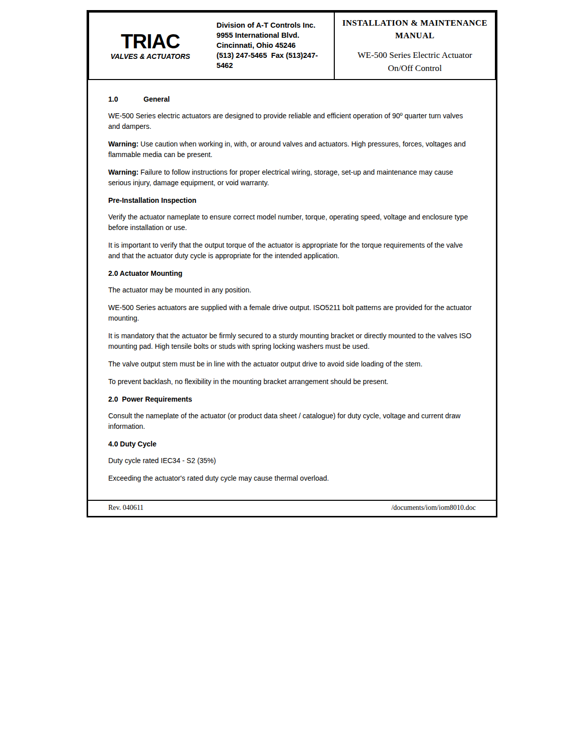| TRIAC VALVES & ACTUATORS | Division of A-T Controls Inc. 9955 International Blvd. Cincinnati, Ohio 45246 (513) 247-5465 Fax (513)247-5462 | Installation & Maintenance Manual WE-500 Series Electric Actuator On/Off Control |
1.0
General
WE-500 Series electric actuators are designed to provide reliable and efficient operation of 90º quarter turn valves and dampers.
Warning: Use caution when working in, with, or around valves and actuators. High pressures, forces, voltages and flammable media can be present.
Warning: Failure to follow instructions for proper electrical wiring, storage, set-up and maintenance may cause serious injury, damage equipment, or void warranty.
Pre-Installation Inspection
Verify the actuator nameplate to ensure correct model number, torque, operating speed, voltage and enclosure type before installation or use.
It is important to verify that the output torque of the actuator is appropriate for the torque requirements of the valve and that the actuator duty cycle is appropriate for the intended application.
2.0 Actuator Mounting
The actuator may be mounted in any position.
WE-500 Series actuators are supplied with a female drive output. ISO5211 bolt patterns are provided for the actuator mounting.
It is mandatory that the actuator be firmly secured to a sturdy mounting bracket or directly mounted to the valves ISO mounting pad. High tensile bolts or studs with spring locking washers must be used.
The valve output stem must be in line with the actuator output drive to avoid side loading of the stem.
To prevent backlash, no flexibility in the mounting bracket arrangement should be present.
2.0 Power Requirements
Consult the nameplate of the actuator (or product data sheet / catalogue) for duty cycle, voltage and current draw information.
4.0 Duty Cycle
Duty cycle rated IEC34 - S2 (35%)
Exceeding the actuator's rated duty cycle may cause thermal overload.
Rev. 040611
/documents/iom/iom8010.doc